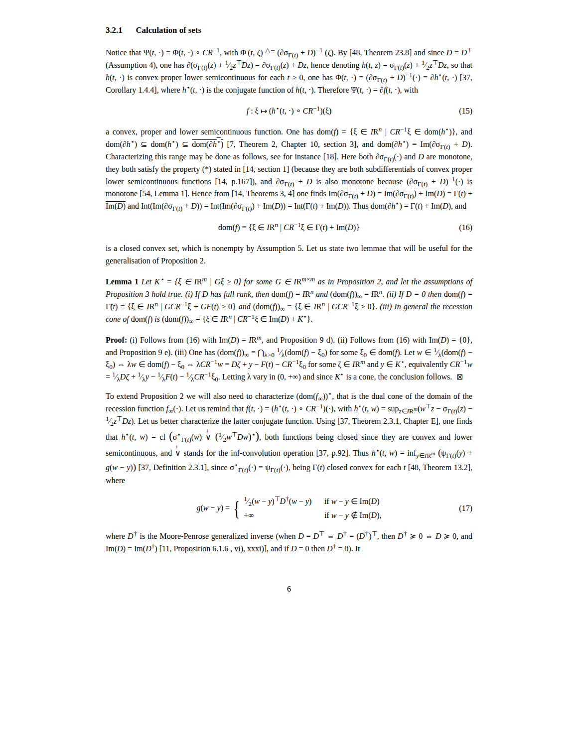3.2.1 Calculation of sets
Notice that Ψ(t, ·) = Φ(t, ·) ∘ CR−1, with Φ (t, ζ) △= (∂σΓ(t) + D)−1 (ζ). By [48, Theorem 23.8] and since D = D⊤ (Assumption 4), one has ∂(σΓ(t)(z) + 1⁄2z⊤Dz) = ∂σΓ(t)(z) + Dz, hence denoting h(t, z) = σΓ(t)(z) + 1⁄2z⊤Dz, so that h(t, ·) is convex proper lower semicontinuous for each t ≥ 0, one has Φ(t, ·) = (∂σΓ(t) + D)−1(·) = ∂h⋆(t, ·) [37, Corollary 1.4.4], where h⋆(t, ·) is the conjugate function of h(t, ·). Therefore Ψ(t, ·) = ∂f(t, ·), with
f : ξ ↦ (h⋆(t, ·) ∘ CR−1)(ξ) (15)
a convex, proper and lower semicontinuous function. One has dom(f) = {ξ ∈ IRn | CR−1ξ ∈ dom(h⋆)}, and dom(∂h⋆) ⊆ dom(h⋆) ⊆ dom(∂h⋆) [7, Theorem 2, Chapter 10, section 3], and dom(∂h⋆) = Im(∂σΓ(t) + D). Characterizing this range may be done as follows, see for instance [18]. Here both ∂σΓ(t)(·) and D are monotone, they both satisfy the property (*) stated in [14, section 1] (because they are both subdifferentials of convex proper lower semicontinuous functions [14, p.167]), and ∂σΓ(t) + D is also monotone because (∂σΓ(t) + D)−1(·) is monotone [54, Lemma 1]. Hence from [14, Theorems 3, 4] one finds Im(∂σΓ(t) + D) = Im(∂σΓ(t)) + Im(D) = Γ(t) + Im(D) and Int(Im(∂σΓ(t) + D)) = Int(Im(∂σΓ(t)) + Im(D)) = Int(Γ(t) + Im(D)). Thus dom(∂h⋆) = Γ(t) + Im(D), and
dom(f) = {ξ ∈ IRn | CR−1ξ ∈ Γ(t) + Im(D)} (16)
is a closed convex set, which is nonempty by Assumption 5. Let us state two lemmae that will be useful for the generalisation of Proposition 2.
Lemma 1 Let K⋆ = {ξ ∈ IRm | Gξ ≥ 0} for some G ∈ IRm×m as in Proposition 2, and let the assumptions of Proposition 3 hold true. (i) If D has full rank, then dom(f) = IRn and (dom(f))∞ = IRn. (ii) If D = 0 then dom(f) = Γ̃(t) = {ξ ∈ IRn | GCR−1ξ + GF(t) ≥ 0} and (dom(f))∞ = {ξ ∈ IRn | GCR−1ξ ≥ 0}. (iii) In general the recession cone of dom(f) is (dom(f))∞ = {ξ ∈ IRn | CR−1ξ ∈ Im(D) + K⋆}.
Proof: (i) Follows from (16) with Im(D) = IRm, and Proposition 9 d). (ii) Follows from (16) with Im(D) = {0}, and Proposition 9 e). (iii) One has (dom(f))∞ = ⋂λ>0 1⁄λ(dom(f) − ξ0) for some ξ0 ∈ dom(f). Let w ∈ 1⁄λ(dom(f) − ξ0) ⇔ λw ∈ dom(f) − ξ0 ⇔ λCR−1w = Dζ + y − F(t) − CR−1ξ0 for some ζ ∈ IRm and y ∈ K⋆, equivalently CR−1w = 1⁄λDζ + 1⁄λy − 1⁄λF(t) − 1⁄λCR−1ξ0. Letting λ vary in (0, +∞) and since K⋆ is a cone, the conclusion follows. ⊠
To extend Proposition 2 we will also need to characterize (dom(f∞))⋆, that is the dual cone of the domain of the recession function f∞(·). Let us remind that f(t, ·) = (h⋆(t, ·) ∘ CR−1)(·), with h⋆(t, w) = supz∈IRm(w⊤z − σΓ(t)(z) − 1⁄2z⊤Dz). Let us better characterize the latter conjugate function. Using [37, Theorem 2.3.1, Chapter E], one finds that h⋆(t, w) = cl (σ⋆Γ(t)(w) +∨ (1⁄2w⊤Dw)⋆), both functions being closed since they are convex and lower semicontinuous, and +∨ stands for the inf-convolution operation [37, p.92]. Thus h⋆(t, w) = infy∈IRm (ψΓ(t)(y) + g(w − y)) [37, Definition 2.3.1], since σ⋆Γ(t)(·) = ψΓ(t)(·), being Γ(t) closed convex for each t [48, Theorem 13.2], where
g(w − y) = { 1⁄2(w − y)⊤D†(w − y) if w − y ∈ Im(D) +∞if w − y ∉ Im(D), (17)
where D† is the Moore-Penrose generalized inverse (when D = D⊤ ⇔ D† = (D†)⊤, then D† ≽ 0 ⇔ D ≽ 0, and Im(D) = Im(D†) [11, Proposition 6.1.6 , vi), xxxi)], and if D = 0 then D† = 0). It
6